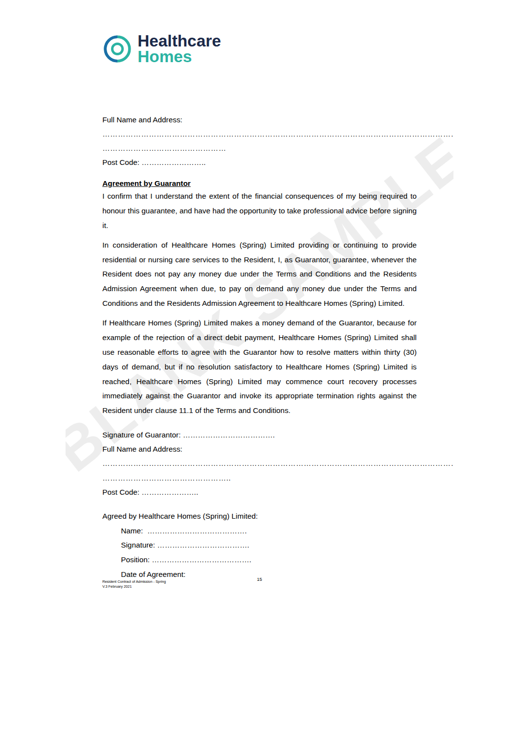BLANK SAMPLE
Healthcare Homes
Full Name and Address:
……………………………………………………………………………………………………………………………………………………………
…………………………………………
Post Code: ……………………..
Agreement by Guarantor
I confirm that I understand the extent of the financial consequences of my being required to honour this guarantee, and have had the opportunity to take professional advice before signing it.
In consideration of Healthcare Homes (Spring) Limited providing or continuing to provide residential or nursing care services to the Resident, I, as Guarantor, guarantee, whenever the Resident does not pay any money due under the Terms and Conditions and the Residents Admission Agreement when due, to pay on demand any money due under the Terms and Conditions and the Residents Admission Agreement to Healthcare Homes (Spring) Limited.
If Healthcare Homes (Spring) Limited makes a money demand of the Guarantor, because for example of the rejection of a direct debit payment, Healthcare Homes (Spring) Limited shall use reasonable efforts to agree with the Guarantor how to resolve matters within thirty (30) days of demand, but if no resolution satisfactory to Healthcare Homes (Spring) Limited is reached, Healthcare Homes (Spring) Limited may commence court recovery processes immediately against the Guarantor and invoke its appropriate termination rights against the Resident under clause 11.1 of the Terms and Conditions.
Signature of Guarantor: ……………………………….
Full Name and Address:
……………………………………………………………………………………………………………………………………………………………
…………………………………………..
Post Code: …………………..
Agreed by Healthcare Homes (Spring) Limited:
Name: ………………………………….
Signature: ……………………………….
Position: ………………………………….
Date of Agreement:
15
Resident Contract of Admission - Spring
V.3 February 2021